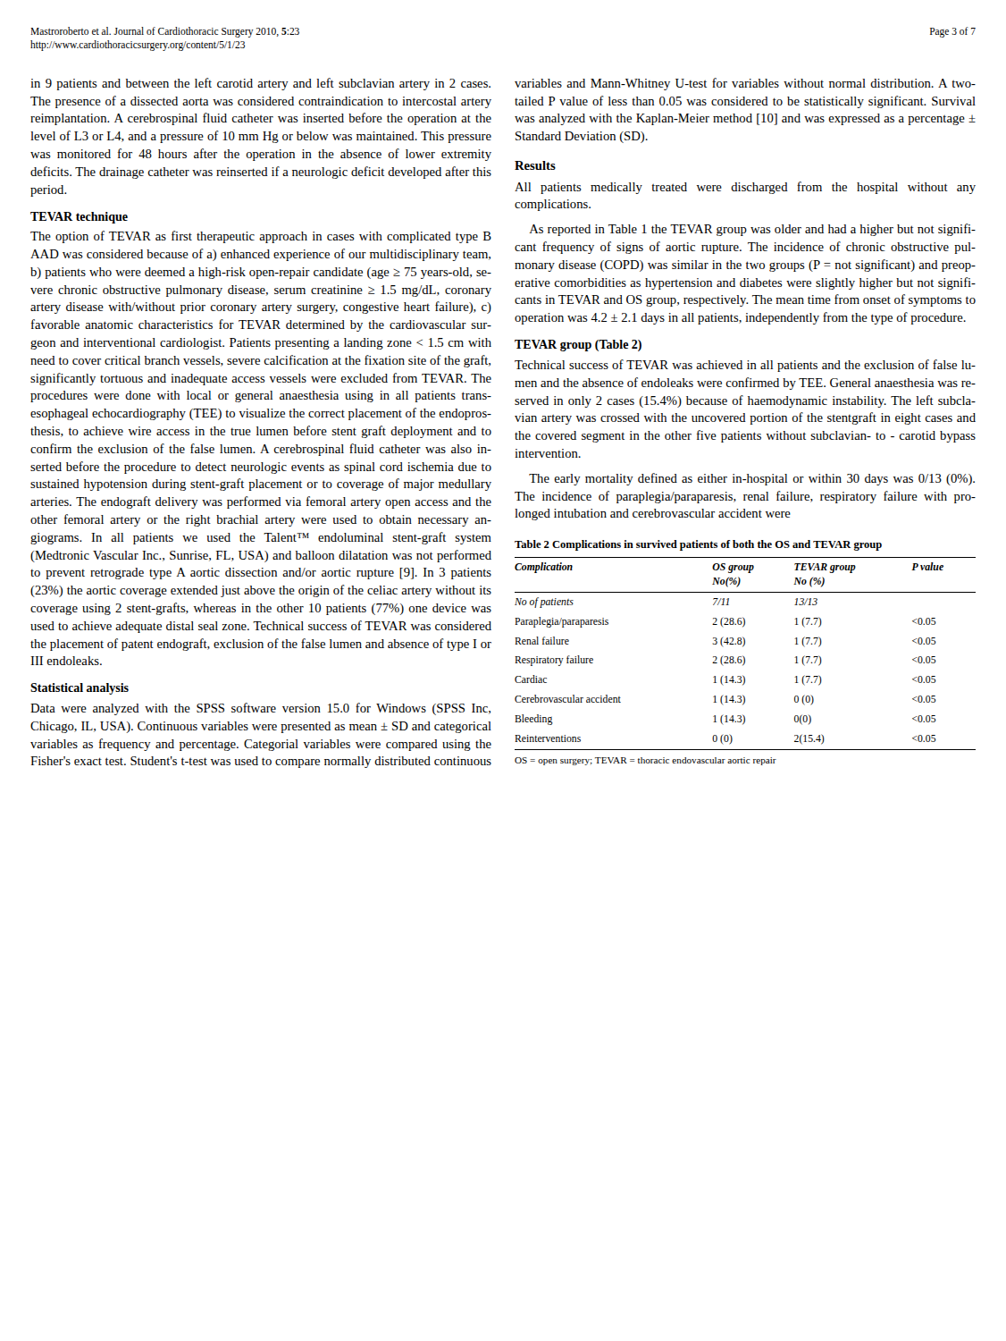Mastroroberto et al. Journal of Cardiothoracic Surgery 2010, 5:23
http://www.cardiothoracicsurgery.org/content/5/1/23
Page 3 of 7
in 9 patients and between the left carotid artery and left subclavian artery in 2 cases. The presence of a dissected aorta was considered contraindication to intercostal artery reimplantation. A cerebrospinal fluid catheter was inserted before the operation at the level of L3 or L4, and a pressure of 10 mm Hg or below was maintained. This pressure was monitored for 48 hours after the operation in the absence of lower extremity deficits. The drainage catheter was reinserted if a neurologic deficit developed after this period.
TEVAR technique
The option of TEVAR as first therapeutic approach in cases with complicated type B AAD was considered because of a) enhanced experience of our multidisciplinary team, b) patients who were deemed a high-risk open-repair candidate (age ≥ 75 years-old, severe chronic obstructive pulmonary disease, serum creatinine ≥ 1.5 mg/dL, coronary artery disease with/without prior coronary artery surgery, congestive heart failure), c) favorable anatomic characteristics for TEVAR determined by the cardiovascular surgeon and interventional cardiologist. Patients presenting a landing zone < 1.5 cm with need to cover critical branch vessels, severe calcification at the fixation site of the graft, significantly tortuous and inadequate access vessels were excluded from TEVAR. The procedures were done with local or general anaesthesia using in all patients transesophageal echocardiography (TEE) to visualize the correct placement of the endoprosthesis, to achieve wire access in the true lumen before stent graft deployment and to confirm the exclusion of the false lumen. A cerebrospinal fluid catheter was also inserted before the procedure to detect neurologic events as spinal cord ischemia due to sustained hypotension during stent-graft placement or to coverage of major medullary arteries. The endograft delivery was performed via femoral artery open access and the other femoral artery or the right brachial artery were used to obtain necessary angiograms. In all patients we used the Talent™ endoluminal stent-graft system (Medtronic Vascular Inc., Sunrise, FL, USA) and balloon dilatation was not performed to prevent retrograde type A aortic dissection and/or aortic rupture [9]. In 3 patients (23%) the aortic coverage extended just above the origin of the celiac artery without its coverage using 2 stent-grafts, whereas in the other 10 patients (77%) one device was used to achieve adequate distal seal zone. Technical success of TEVAR was considered the placement of patent endograft, exclusion of the false lumen and absence of type I or III endoleaks.
Statistical analysis
Data were analyzed with the SPSS software version 15.0 for Windows (SPSS Inc, Chicago, IL, USA). Continuous variables were presented as mean ± SD and categorical variables as frequency and percentage. Categorial variables were compared using the Fisher's exact test. Student's t-test was used to compare normally distributed continuous variables and Mann-Whitney U-test for variables without normal distribution. A two-tailed P value of less than 0.05 was considered to be statistically significant. Survival was analyzed with the Kaplan-Meier method [10] and was expressed as a percentage ± Standard Deviation (SD).
Results
All patients medically treated were discharged from the hospital without any complications.
As reported in Table 1 the TEVAR group was older and had a higher but not significant frequency of signs of aortic rupture. The incidence of chronic obstructive pulmonary disease (COPD) was similar in the two groups (P = not significant) and preoperative comorbidities as hypertension and diabetes were slightly higher but not significants in TEVAR and OS group, respectively. The mean time from onset of symptoms to operation was 4.2 ± 2.1 days in all patients, independently from the type of procedure.
TEVAR group (Table 2)
Technical success of TEVAR was achieved in all patients and the exclusion of false lumen and the absence of endoleaks were confirmed by TEE. General anaesthesia was reserved in only 2 cases (15.4%) because of haemodynamic instability. The left subclavian artery was crossed with the uncovered portion of the stentgraft in eight cases and the covered segment in the other five patients without subclavian- to - carotid bypass intervention.
The early mortality defined as either in-hospital or within 30 days was 0/13 (0%). The incidence of paraplegia/paraparesis, renal failure, respiratory failure with prolonged intubation and cerebrovascular accident were
Table 2 Complications in survived patients of both the OS and TEVAR group
| Complication | OS group No(%) | TEVAR group No (%) | P value |
| --- | --- | --- | --- |
| No of patients | 7/11 | 13/13 | |
| Paraplegia/paraparesis | 2 (28.6) | 1 (7.7) | <0.05 |
| Renal failure | 3 (42.8) | 1 (7.7) | <0.05 |
| Respiratory failure | 2 (28.6) | 1 (7.7) | <0.05 |
| Cardiac | 1 (14.3) | 1 (7.7) | <0.05 |
| Cerebrovascular accident | 1 (14.3) | 0 (0) | <0.05 |
| Bleeding | 1 (14.3) | 0(0) | <0.05 |
| Reinterventions | 0 (0) | 2(15.4) | <0.05 |
OS = open surgery; TEVAR = thoracic endovascular aortic repair